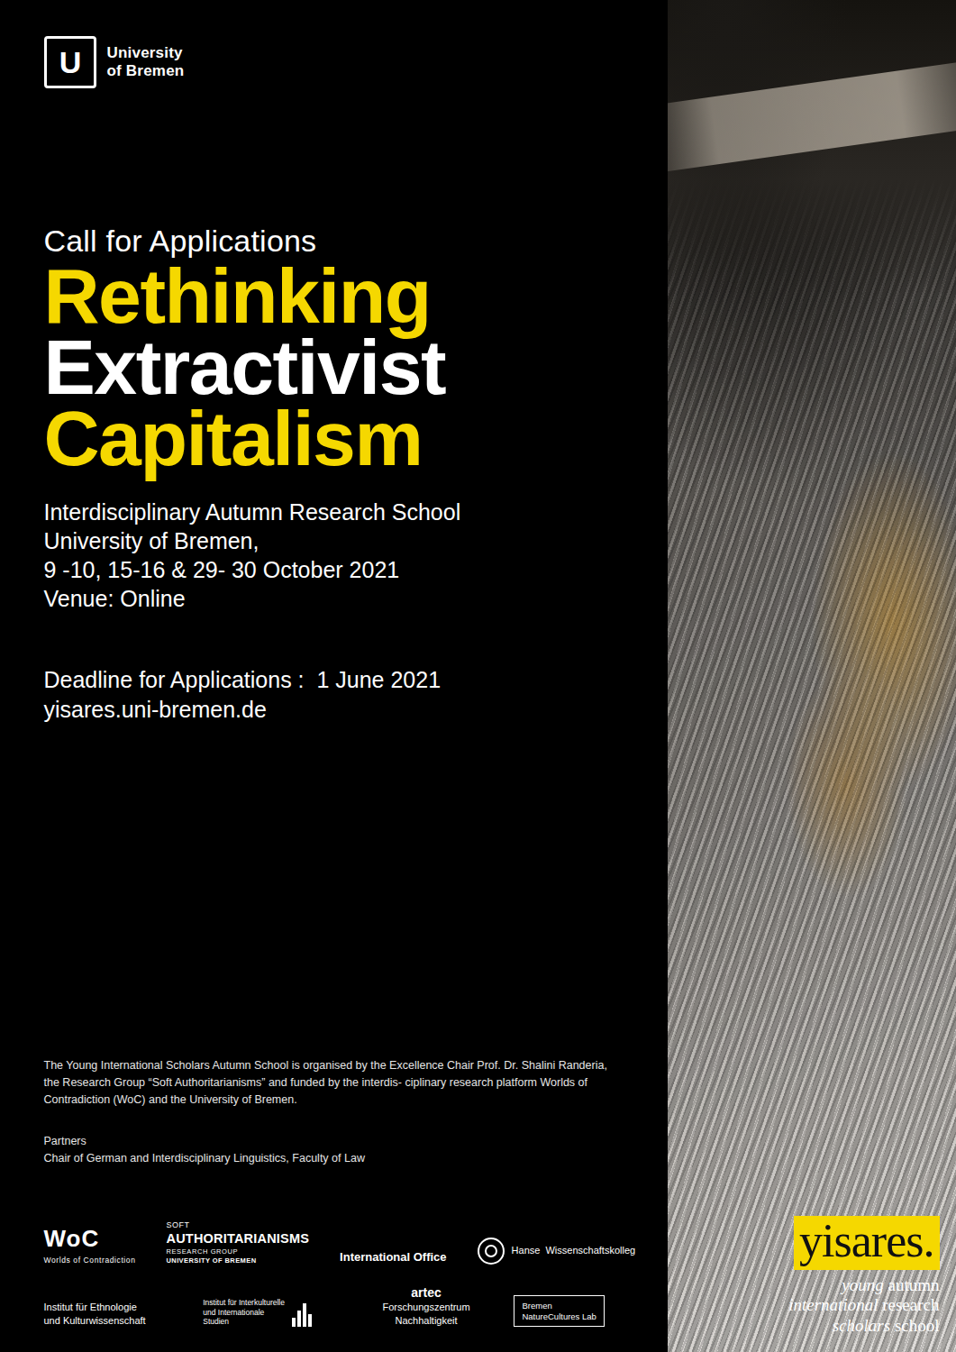University
of Bremen
Call for Applications
Rethinking Extractivist Capitalism
Interdisciplinary Autumn Research School
University of Bremen,
9 -10, 15-16 & 29- 30 October 2021
Venue: Online
Deadline for Applications : 1 June 2021 yisares.uni-bremen.de
The Young International Scholars Autumn School is organised by the Excellence Chair Prof. Dr. Shalini Randeria, the Research Group “Soft Authoritarianisms” and funded by the interdis- ciplinary research platform Worlds of Contradiction (WoC) and the University of Bremen.
Partners
Chair of German and Interdisciplinary Linguistics, Faculty of Law
WoC Worlds of Contradiction
SOFT AUTHORITARIANISMS RESEARCH GROUP UNIVERSITY OF BREMEN
International Office
Hanse Wissenschaftskolleg
Institut für Ethnologie
und Kulturwissenschaft
Institut für Interkulturelle
und Internationale
Studien
artec Forschungszentrum
Nachhaltigkeit
Bremen
NatureCultures Lab
yisares.
young autumn international research scholars school